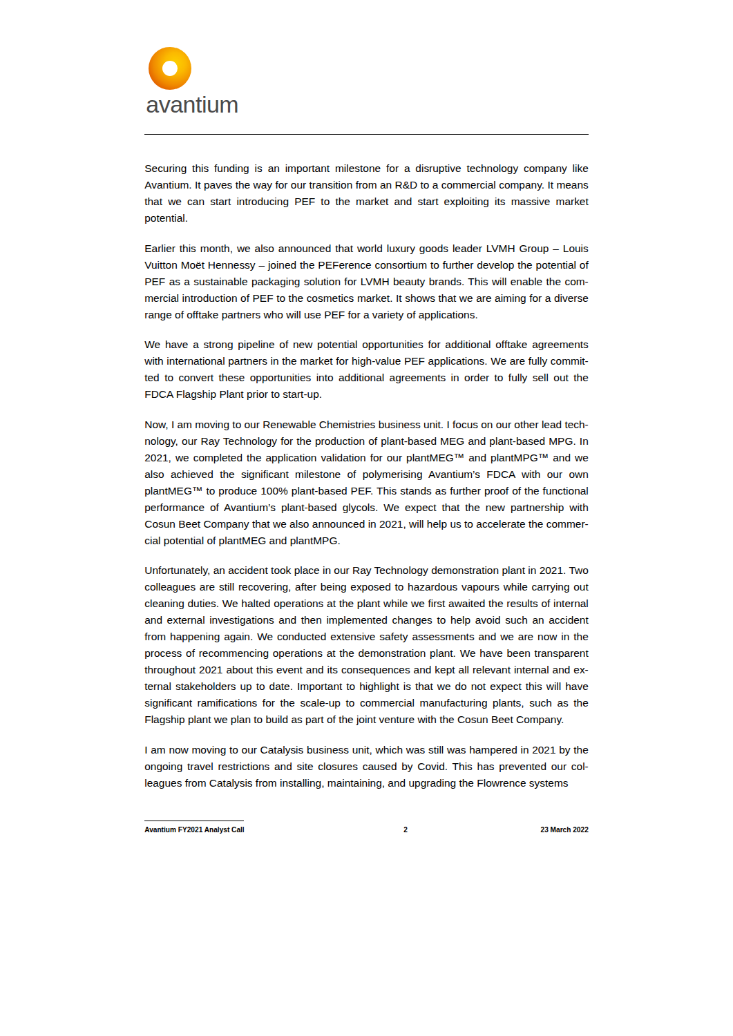avantium
Securing this funding is an important milestone for a disruptive technology company like Avantium. It paves the way for our transition from an R&D to a commercial company. It means that we can start introducing PEF to the market and start exploiting its massive market potential.
Earlier this month, we also announced that world luxury goods leader LVMH Group – Louis Vuitton Moët Hennessy – joined the PEFerence consortium to further develop the potential of PEF as a sustainable packaging solution for LVMH beauty brands. This will enable the commercial introduction of PEF to the cosmetics market. It shows that we are aiming for a diverse range of offtake partners who will use PEF for a variety of applications.
We have a strong pipeline of new potential opportunities for additional offtake agreements with international partners in the market for high-value PEF applications. We are fully committed to convert these opportunities into additional agreements in order to fully sell out the FDCA Flagship Plant prior to start-up.
Now, I am moving to our Renewable Chemistries business unit. I focus on our other lead technology, our Ray Technology for the production of plant-based MEG and plant-based MPG. In 2021, we completed the application validation for our plantMEG™ and plantMPG™ and we also achieved the significant milestone of polymerising Avantium’s FDCA with our own plantMEG™ to produce 100% plant-based PEF. This stands as further proof of the functional performance of Avantium’s plant-based glycols. We expect that the new partnership with Cosun Beet Company that we also announced in 2021, will help us to accelerate the commercial potential of plantMEG and plantMPG.
Unfortunately, an accident took place in our Ray Technology demonstration plant in 2021. Two colleagues are still recovering, after being exposed to hazardous vapours while carrying out cleaning duties. We halted operations at the plant while we first awaited the results of internal and external investigations and then implemented changes to help avoid such an accident from happening again. We conducted extensive safety assessments and we are now in the process of recommencing operations at the demonstration plant. We have been transparent throughout 2021 about this event and its consequences and kept all relevant internal and external stakeholders up to date. Important to highlight is that we do not expect this will have significant ramifications for the scale-up to commercial manufacturing plants, such as the Flagship plant we plan to build as part of the joint venture with the Cosun Beet Company.
I am now moving to our Catalysis business unit, which was still was hampered in 2021 by the ongoing travel restrictions and site closures caused by Covid. This has prevented our colleagues from Catalysis from installing, maintaining, and upgrading the Flowrence systems
Avantium FY2021 Analyst Call
2
23 March 2022